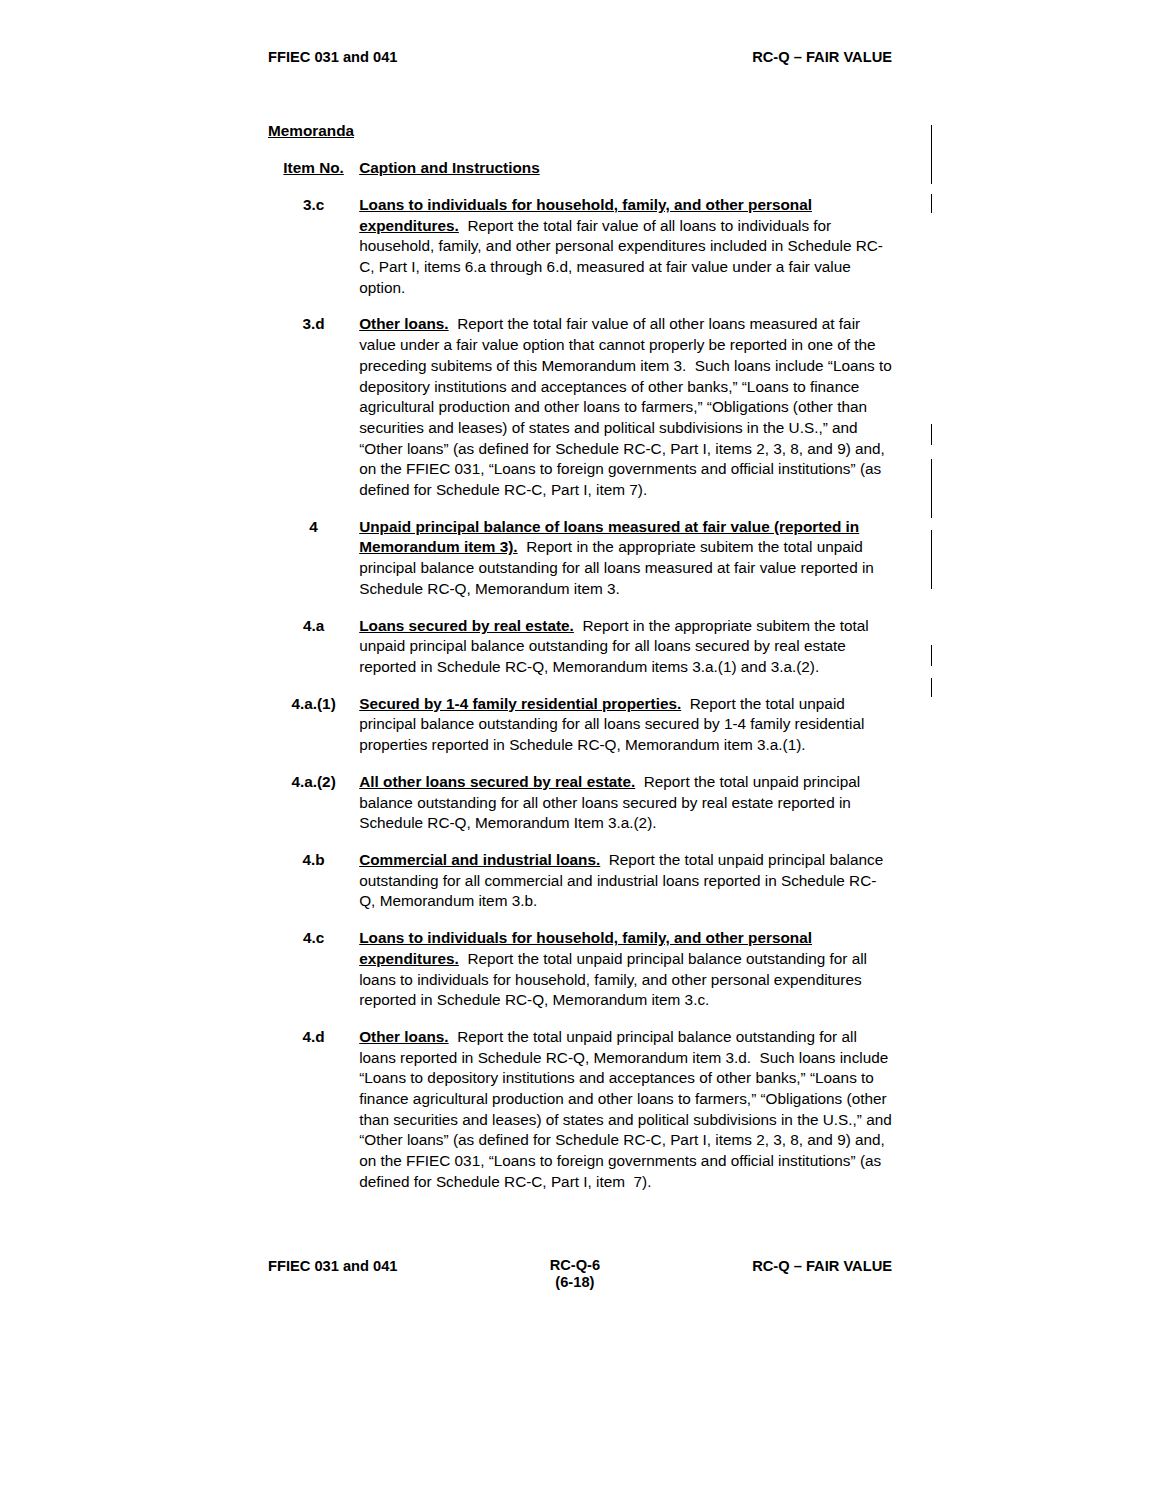FFIEC 031 and 041 RC-Q – FAIR VALUE
Memoranda
| Item No. | Caption and Instructions |
| 3.c | Loans to individuals for household, family, and other personal expenditures. Report the total fair value of all loans to individuals for household, family, and other personal expenditures included in Schedule RC-C, Part I, items 6.a through 6.d, measured at fair value under a fair value option. |
| 3.d | Other loans. Report the total fair value of all other loans measured at fair value under a fair value option that cannot properly be reported in one of the preceding subitems of this Memorandum item 3. Such loans include “Loans to depository institutions and acceptances of other banks,” “Loans to finance agricultural production and other loans to farmers,” “Obligations (other than securities and leases) of states and political subdivisions in the U.S.,” and “Other loans” (as defined for Schedule RC-C, Part I, items 2, 3, 8, and 9) and, on the FFIEC 031, “Loans to foreign governments and official institutions” (as defined for Schedule RC-C, Part I, item 7). |
| 4 | Unpaid principal balance of loans measured at fair value (reported in Memorandum item 3). Report in the appropriate subitem the total unpaid principal balance outstanding for all loans measured at fair value reported in Schedule RC-Q, Memorandum item 3. |
| 4.a | Loans secured by real estate. Report in the appropriate subitem the total unpaid principal balance outstanding for all loans secured by real estate reported in Schedule RC-Q, Memorandum items 3.a.(1) and 3.a.(2). |
| 4.a.(1) | Secured by 1-4 family residential properties. Report the total unpaid principal balance outstanding for all loans secured by 1-4 family residential properties reported in Schedule RC-Q, Memorandum item 3.a.(1). |
| 4.a.(2) | All other loans secured by real estate. Report the total unpaid principal balance outstanding for all other loans secured by real estate reported in Schedule RC-Q, Memorandum Item 3.a.(2). |
| 4.b | Commercial and industrial loans. Report the total unpaid principal balance outstanding for all commercial and industrial loans reported in Schedule RC-Q, Memorandum item 3.b. |
| 4.c | Loans to individuals for household, family, and other personal expenditures. Report the total unpaid principal balance outstanding for all loans to individuals for household, family, and other personal expenditures reported in Schedule RC-Q, Memorandum item 3.c. |
| 4.d | Other loans. Report the total unpaid principal balance outstanding for all loans reported in Schedule RC-Q, Memorandum item 3.d. Such loans include “Loans to depository institutions and acceptances of other banks,” “Loans to finance agricultural production and other loans to farmers,” “Obligations (other than securities and leases) of states and political subdivisions in the U.S.,” and “Other loans” (as defined for Schedule RC-C, Part I, items 2, 3, 8, and 9) and, on the FFIEC 031, “Loans to foreign governments and official institutions” (as defined for Schedule RC-C, Part I, item 7). |
FFIEC 031 and 041
RC-Q-6
(6-18)
RC-Q – FAIR VALUE